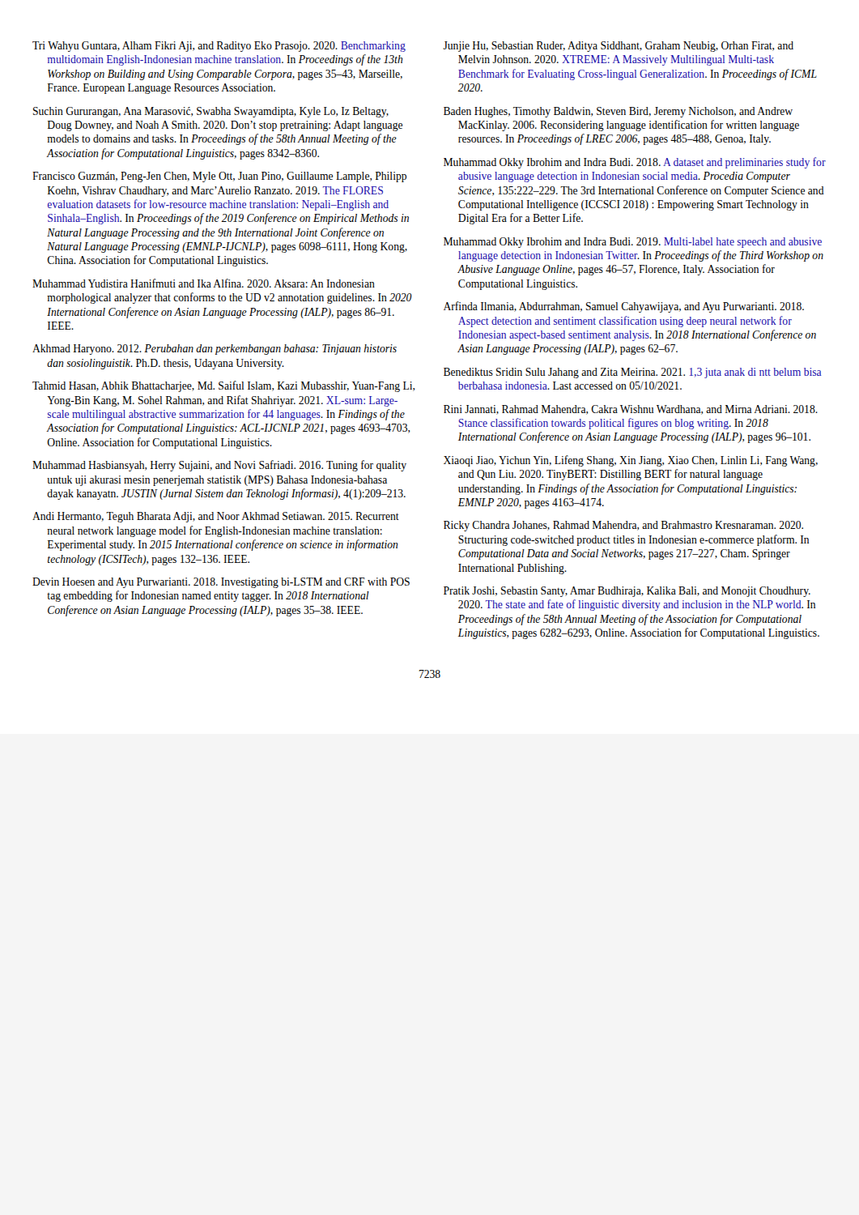Tri Wahyu Guntara, Alham Fikri Aji, and Radityo Eko Prasojo. 2020. Benchmarking multidomain English-Indonesian machine translation. In Proceedings of the 13th Workshop on Building and Using Comparable Corpora, pages 35–43, Marseille, France. European Language Resources Association.
Suchin Gururangan, Ana Marasović, Swabha Swayamdipta, Kyle Lo, Iz Beltagy, Doug Downey, and Noah A Smith. 2020. Don’t stop pretraining: Adapt language models to domains and tasks. In Proceedings of the 58th Annual Meeting of the Association for Computational Linguistics, pages 8342–8360.
Francisco Guzmán, Peng-Jen Chen, Myle Ott, Juan Pino, Guillaume Lample, Philipp Koehn, Vishrav Chaudhary, and Marc’Aurelio Ranzato. 2019. The FLORES evaluation datasets for low-resource machine translation: Nepali–English and Sinhala–English. In Proceedings of the 2019 Conference on Empirical Methods in Natural Language Processing and the 9th International Joint Conference on Natural Language Processing (EMNLP-IJCNLP), pages 6098–6111, Hong Kong, China. Association for Computational Linguistics.
Muhammad Yudistira Hanifmuti and Ika Alfina. 2020. Aksara: An Indonesian morphological analyzer that conforms to the UD v2 annotation guidelines. In 2020 International Conference on Asian Language Processing (IALP), pages 86–91. IEEE.
Akhmad Haryono. 2012. Perubahan dan perkembangan bahasa: Tinjauan historis dan sosiolinguistik. Ph.D. thesis, Udayana University.
Tahmid Hasan, Abhik Bhattacharjee, Md. Saiful Islam, Kazi Mubasshir, Yuan-Fang Li, Yong-Bin Kang, M. Sohel Rahman, and Rifat Shahriyar. 2021. XL-sum: Large-scale multilingual abstractive summarization for 44 languages. In Findings of the Association for Computational Linguistics: ACL-IJCNLP 2021, pages 4693–4703, Online. Association for Computational Linguistics.
Muhammad Hasbiansyah, Herry Sujaini, and Novi Safriadi. 2016. Tuning for quality untuk uji akurasi mesin penerjemah statistik (MPS) Bahasa Indonesia-bahasa dayak kanayatn. JUSTIN (Jurnal Sistem dan Teknologi Informasi), 4(1):209–213.
Andi Hermanto, Teguh Bharata Adji, and Noor Akhmad Setiawan. 2015. Recurrent neural network language model for English-Indonesian machine translation: Experimental study. In 2015 International conference on science in information technology (ICSITech), pages 132–136. IEEE.
Devin Hoesen and Ayu Purwarianti. 2018. Investigating bi-LSTM and CRF with POS tag embedding for Indonesian named entity tagger. In 2018 International Conference on Asian Language Processing (IALP), pages 35–38. IEEE.
Junjie Hu, Sebastian Ruder, Aditya Siddhant, Graham Neubig, Orhan Firat, and Melvin Johnson. 2020. XTREME: A Massively Multilingual Multi-task Benchmark for Evaluating Cross-lingual Generalization. In Proceedings of ICML 2020.
Baden Hughes, Timothy Baldwin, Steven Bird, Jeremy Nicholson, and Andrew MacKinlay. 2006. Reconsidering language identification for written language resources. In Proceedings of LREC 2006, pages 485–488, Genoa, Italy.
Muhammad Okky Ibrohim and Indra Budi. 2018. A dataset and preliminaries study for abusive language detection in Indonesian social media. Procedia Computer Science, 135:222–229. The 3rd International Conference on Computer Science and Computational Intelligence (ICCSCI 2018) : Empowering Smart Technology in Digital Era for a Better Life.
Muhammad Okky Ibrohim and Indra Budi. 2019. Multi-label hate speech and abusive language detection in Indonesian Twitter. In Proceedings of the Third Workshop on Abusive Language Online, pages 46–57, Florence, Italy. Association for Computational Linguistics.
Arfinda Ilmania, Abdurrahman, Samuel Cahyawijaya, and Ayu Purwarianti. 2018. Aspect detection and sentiment classification using deep neural network for Indonesian aspect-based sentiment analysis. In 2018 International Conference on Asian Language Processing (IALP), pages 62–67.
Benediktus Sridin Sulu Jahang and Zita Meirina. 2021. 1,3 juta anak di ntt belum bisa berbahasa indonesia. Last accessed on 05/10/2021.
Rini Jannati, Rahmad Mahendra, Cakra Wishnu Wardhana, and Mirna Adriani. 2018. Stance classification towards political figures on blog writing. In 2018 International Conference on Asian Language Processing (IALP), pages 96–101.
Xiaoqi Jiao, Yichun Yin, Lifeng Shang, Xin Jiang, Xiao Chen, Linlin Li, Fang Wang, and Qun Liu. 2020. TinyBERT: Distilling BERT for natural language understanding. In Findings of the Association for Computational Linguistics: EMNLP 2020, pages 4163–4174.
Ricky Chandra Johanes, Rahmad Mahendra, and Brahmastro Kresnaraman. 2020. Structuring code-switched product titles in Indonesian e-commerce platform. In Computational Data and Social Networks, pages 217–227, Cham. Springer International Publishing.
Pratik Joshi, Sebastin Santy, Amar Budhiraja, Kalika Bali, and Monojit Choudhury. 2020. The state and fate of linguistic diversity and inclusion in the NLP world. In Proceedings of the 58th Annual Meeting of the Association for Computational Linguistics, pages 6282–6293, Online. Association for Computational Linguistics.
7238